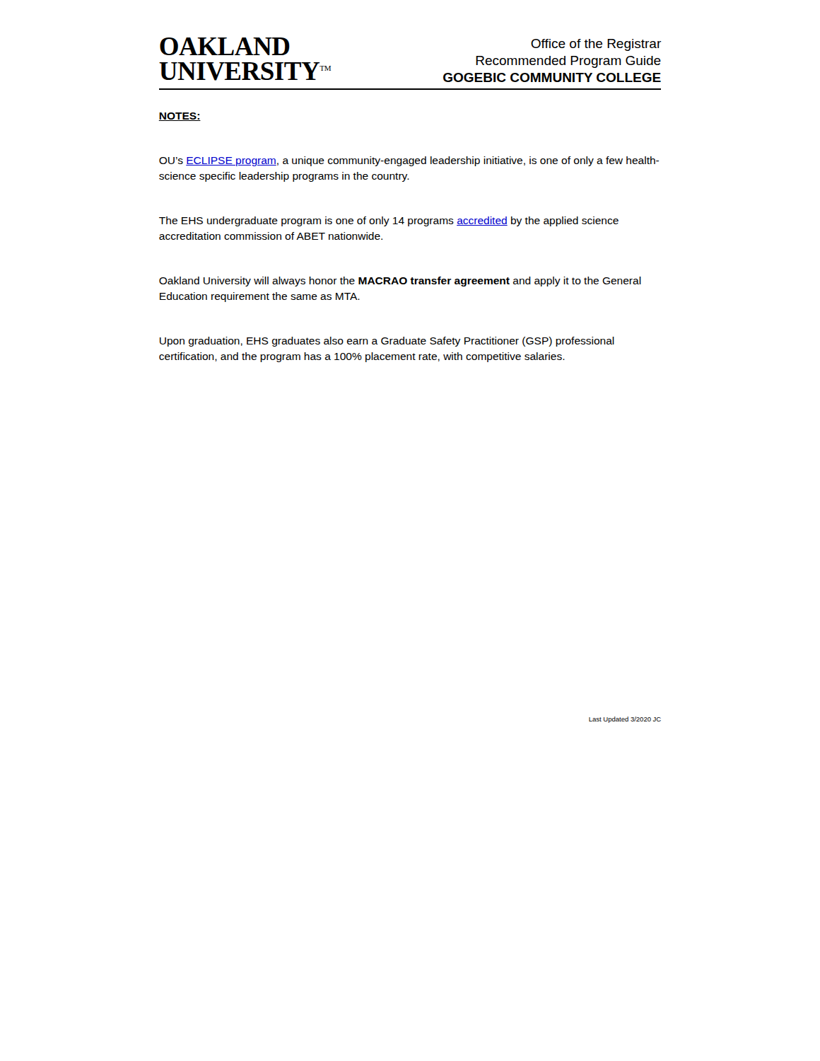OAKLAND UNIVERSITYTM
Office of the Registrar
Recommended Program Guide
GOGEBIC COMMUNITY COLLEGE
NOTES:
OU’s ECLIPSE program, a unique community-engaged leadership initiative, is one of only a few health-science specific leadership programs in the country.
The EHS undergraduate program is one of only 14 programs accredited by the applied science accreditation commission of ABET nationwide.
Oakland University will always honor the MACRAO transfer agreement and apply it to the General Education requirement the same as MTA.
Upon graduation, EHS graduates also earn a Graduate Safety Practitioner (GSP) professional certification, and the program has a 100% placement rate, with competitive salaries.
Last Updated 3/2020 JC